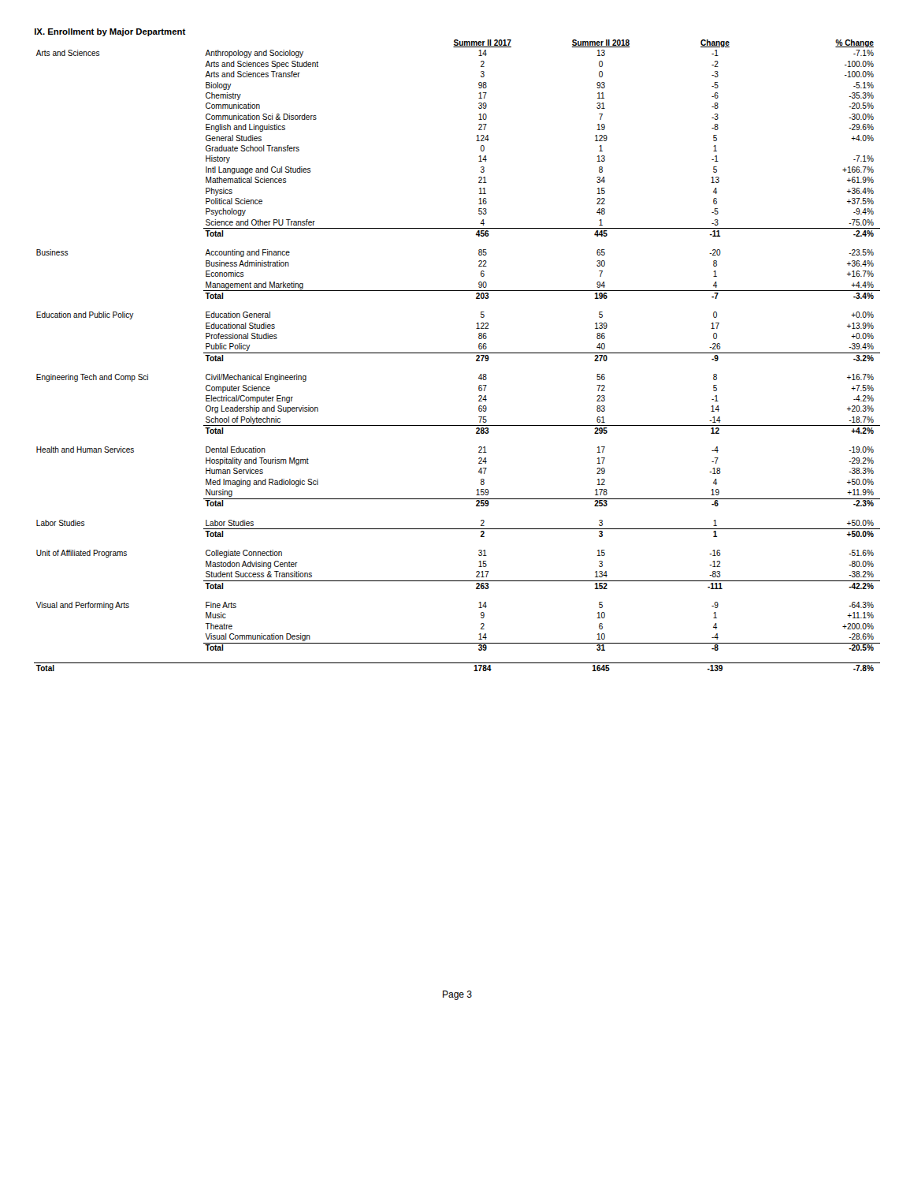IX. Enrollment by Major Department
| | | Summer II 2017 | Summer II 2018 | Change | % Change |
| --- | --- | --- | --- | --- | --- |
| Arts and Sciences | Anthropology and Sociology | 14 | 13 | -1 | -7.1% |
| Arts and Sciences Spec Student | 2 | 0 | -2 | -100.0% |
| Arts and Sciences Transfer | 3 | 0 | -3 | -100.0% |
| Biology | 98 | 93 | -5 | -5.1% |
| Chemistry | 17 | 11 | -6 | -35.3% |
| Communication | 39 | 31 | -8 | -20.5% |
| Communication Sci & Disorders | 10 | 7 | -3 | -30.0% |
| English and Linguistics | 27 | 19 | -8 | -29.6% |
| General Studies | 124 | 129 | 5 | +4.0% |
| Graduate School Transfers | 0 | 1 | 1 | |
| History | 14 | 13 | -1 | -7.1% |
| Intl Language and Cul Studies | 3 | 8 | 5 | +166.7% |
| Mathematical Sciences | 21 | 34 | 13 | +61.9% |
| Physics | 11 | 15 | 4 | +36.4% |
| Political Science | 16 | 22 | 6 | +37.5% |
| Psychology | 53 | 48 | -5 | -9.4% |
| Science and Other PU Transfer | 4 | 1 | -3 | -75.0% |
| | Total | 456 | 445 | -11 | -2.4% |
| Business | Accounting and Finance | 85 | 65 | -20 | -23.5% |
| Business Administration | 22 | 30 | 8 | +36.4% |
| Economics | 6 | 7 | 1 | +16.7% |
| Management and Marketing | 90 | 94 | 4 | +4.4% |
| | Total | 203 | 196 | -7 | -3.4% |
| Education and Public Policy | Education General | 5 | 5 | 0 | +0.0% |
| Educational Studies | 122 | 139 | 17 | +13.9% |
| Professional Studies | 86 | 86 | 0 | +0.0% |
| Public Policy | 66 | 40 | -26 | -39.4% |
| | Total | 279 | 270 | -9 | -3.2% |
| Engineering Tech and Comp Sci | Civil/Mechanical Engineering | 48 | 56 | 8 | +16.7% |
| Computer Science | 67 | 72 | 5 | +7.5% |
| Electrical/Computer Engr | 24 | 23 | -1 | -4.2% |
| Org Leadership and Supervision | 69 | 83 | 14 | +20.3% |
| School of Polytechnic | 75 | 61 | -14 | -18.7% |
| | Total | 283 | 295 | 12 | +4.2% |
| Health and Human Services | Dental Education | 21 | 17 | -4 | -19.0% |
| Hospitality and Tourism Mgmt | 24 | 17 | -7 | -29.2% |
| Human Services | 47 | 29 | -18 | -38.3% |
| Med Imaging and Radiologic Sci | 8 | 12 | 4 | +50.0% |
| Nursing | 159 | 178 | 19 | +11.9% |
| | Total | 259 | 253 | -6 | -2.3% |
| Labor Studies | Labor Studies | 2 | 3 | 1 | +50.0% |
| | Total | 2 | 3 | 1 | +50.0% |
| Unit of Affiliated Programs | Collegiate Connection | 31 | 15 | -16 | -51.6% |
| Mastodon Advising Center | 15 | 3 | -12 | -80.0% |
| Student Success & Transitions | 217 | 134 | -83 | -38.2% |
| | Total | 263 | 152 | -111 | -42.2% |
| Visual and Performing Arts | Fine Arts | 14 | 5 | -9 | -64.3% |
| Music | 9 | 10 | 1 | +11.1% |
| Theatre | 2 | 6 | 4 | +200.0% |
| Visual Communication Design | 14 | 10 | -4 | -28.6% |
| | Total | 39 | 31 | -8 | -20.5% |
| Total | | 1784 | 1645 | -139 | -7.8% |
Page 3